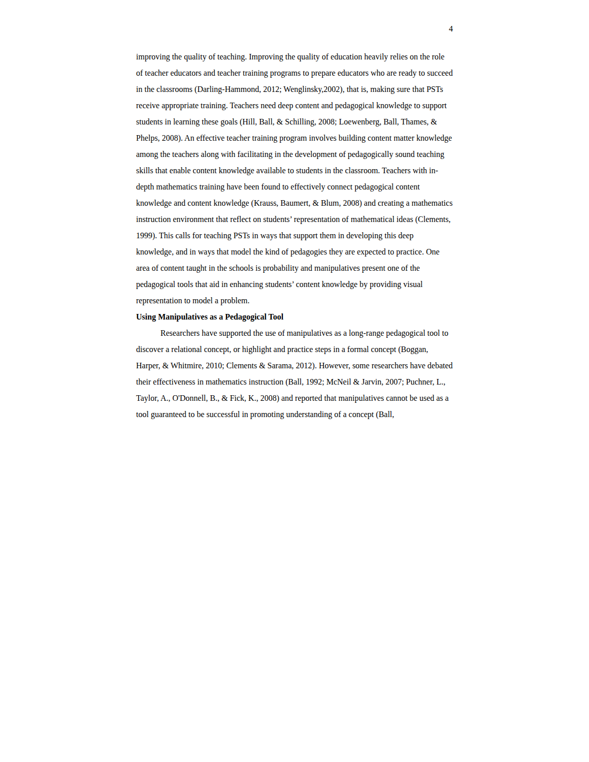4
improving the quality of teaching. Improving the quality of education heavily relies on the role of teacher educators and teacher training programs to prepare educators who are ready to succeed in the classrooms (Darling-Hammond, 2012; Wenglinsky,2002), that is, making sure that PSTs receive appropriate training. Teachers need deep content and pedagogical knowledge to support students in learning these goals (Hill, Ball, & Schilling, 2008; Loewenberg, Ball, Thames, & Phelps, 2008). An effective teacher training program involves building content matter knowledge among the teachers along with facilitating in the development of pedagogically sound teaching skills that enable content knowledge available to students in the classroom. Teachers with in-depth mathematics training have been found to effectively connect pedagogical content knowledge and content knowledge (Krauss, Baumert, & Blum, 2008) and creating a mathematics instruction environment that reflect on students’ representation of mathematical ideas (Clements, 1999). This calls for teaching PSTs in ways that support them in developing this deep knowledge, and in ways that model the kind of pedagogies they are expected to practice. One area of content taught in the schools is probability and manipulatives present one of the pedagogical tools that aid in enhancing students’ content knowledge by providing visual representation to model a problem.
Using Manipulatives as a Pedagogical Tool
Researchers have supported the use of manipulatives as a long-range pedagogical tool to discover a relational concept, or highlight and practice steps in a formal concept (Boggan, Harper, & Whitmire, 2010; Clements & Sarama, 2012). However, some researchers have debated their effectiveness in mathematics instruction (Ball, 1992; McNeil & Jarvin, 2007; Puchner, L., Taylor, A., O'Donnell, B., & Fick, K., 2008) and reported that manipulatives cannot be used as a tool guaranteed to be successful in promoting understanding of a concept (Ball,